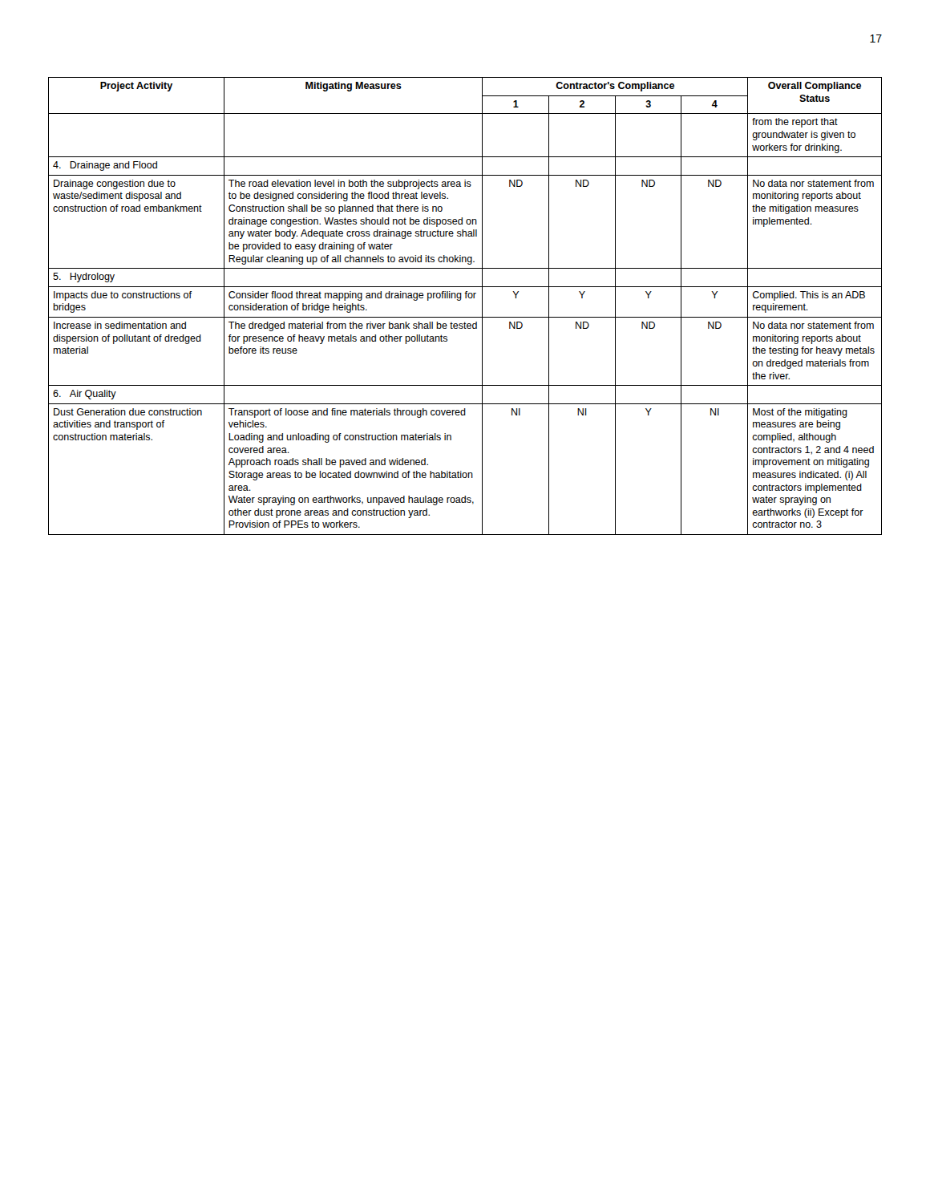17
| Project Activity | Mitigating Measures | Contractor's Compliance | Overall Compliance Status |
| --- | --- | --- | --- |
| 1 | 2 | 3 | 4 |
| | | | | | | from the report that groundwater is given to workers for drinking. |
| 4. Drainage and Flood | | | | | | |
| Drainage congestion due to waste/sediment disposal and construction of road embankment | The road elevation level in both the subprojects area is to be designed considering the flood threat levels. Construction shall be so planned that there is no drainage congestion. Wastes should not be disposed on any water body. Adequate cross drainage structure shall be provided to easy draining of water Regular cleaning up of all channels to avoid its choking. | ND | ND | ND | ND | No data nor statement from monitoring reports about the mitigation measures implemented. |
| 5. Hydrology | | | | | | |
| Impacts due to constructions of bridges | Consider flood threat mapping and drainage profiling for consideration of bridge heights. | Y | Y | Y | Y | Complied. This is an ADB requirement. |
| Increase in sedimentation and dispersion of pollutant of dredged material | The dredged material from the river bank shall be tested for presence of heavy metals and other pollutants before its reuse | ND | ND | ND | ND | No data nor statement from monitoring reports about the testing for heavy metals on dredged materials from the river. |
| 6. Air Quality | | | | | | |
| Dust Generation due construction activities and transport of construction materials. | Transport of loose and fine materials through covered vehicles. Loading and unloading of construction materials in covered area. Approach roads shall be paved and widened. Storage areas to be located downwind of the habitation area. Water spraying on earthworks, unpaved haulage roads, other dust prone areas and construction yard. Provision of PPEs to workers. | NI | NI | Y | NI | Most of the mitigating measures are being complied, although contractors 1, 2 and 4 need improvement on mitigating measures indicated. (i) All contractors implemented water spraying on earthworks (ii) Except for contractor no. 3 |